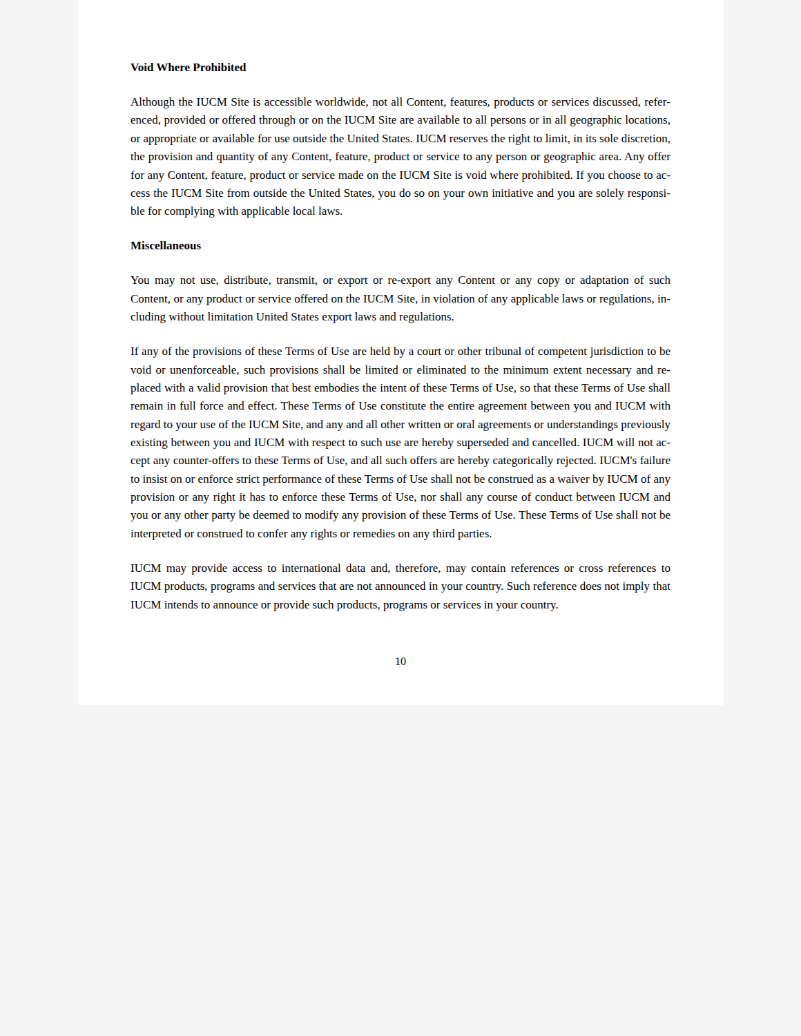Void Where Prohibited
Although the IUCM Site is accessible worldwide, not all Content, features, products or services discussed, referenced, provided or offered through or on the IUCM Site are available to all persons or in all geographic locations, or appropriate or available for use outside the United States. IUCM reserves the right to limit, in its sole discretion, the provision and quantity of any Content, feature, product or service to any person or geographic area. Any offer for any Content, feature, product or service made on the IUCM Site is void where prohibited. If you choose to access the IUCM Site from outside the United States, you do so on your own initiative and you are solely responsible for complying with applicable local laws.
Miscellaneous
You may not use, distribute, transmit, or export or re-export any Content or any copy or adaptation of such Content, or any product or service offered on the IUCM Site, in violation of any applicable laws or regulations, including without limitation United States export laws and regulations.
If any of the provisions of these Terms of Use are held by a court or other tribunal of competent jurisdiction to be void or unenforceable, such provisions shall be limited or eliminated to the minimum extent necessary and replaced with a valid provision that best embodies the intent of these Terms of Use, so that these Terms of Use shall remain in full force and effect. These Terms of Use constitute the entire agreement between you and IUCM with regard to your use of the IUCM Site, and any and all other written or oral agreements or understandings previously existing between you and IUCM with respect to such use are hereby superseded and cancelled. IUCM will not accept any counter-offers to these Terms of Use, and all such offers are hereby categorically rejected. IUCM's failure to insist on or enforce strict performance of these Terms of Use shall not be construed as a waiver by IUCM of any provision or any right it has to enforce these Terms of Use, nor shall any course of conduct between IUCM and you or any other party be deemed to modify any provision of these Terms of Use. These Terms of Use shall not be interpreted or construed to confer any rights or remedies on any third parties.
IUCM may provide access to international data and, therefore, may contain references or cross references to IUCM products, programs and services that are not announced in your country. Such reference does not imply that IUCM intends to announce or provide such products, programs or services in your country.
10